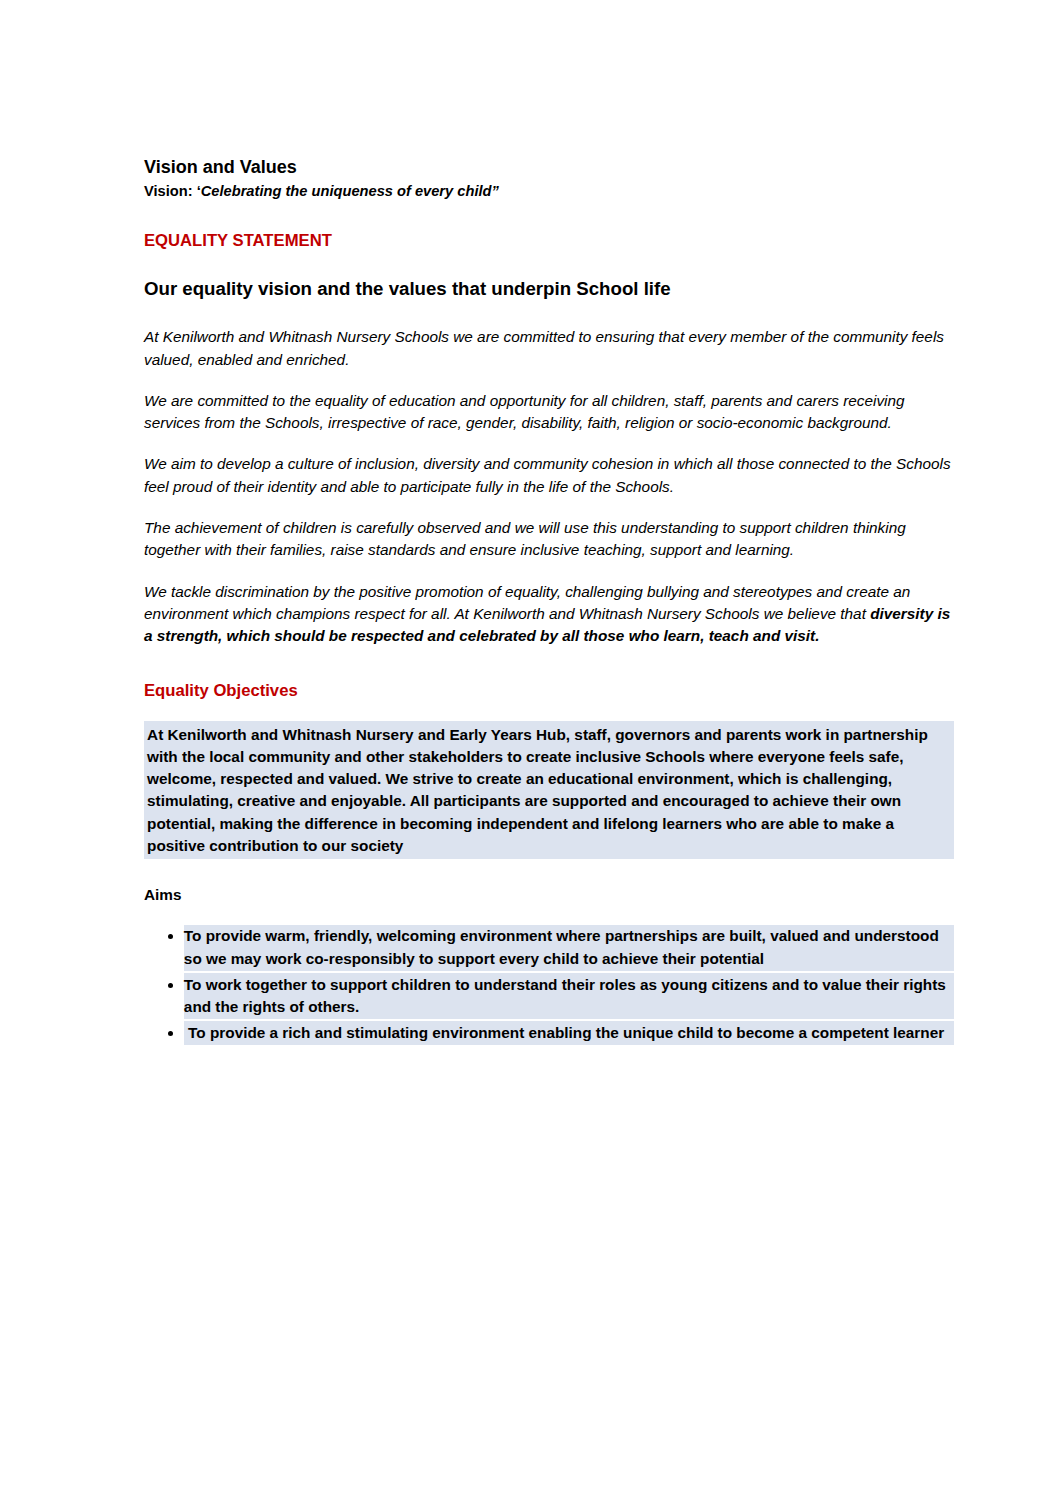Vision and Values
Vision: ‘Celebrating the uniqueness of every child”
EQUALITY STATEMENT
Our equality vision and the values that underpin School life
At Kenilworth and Whitnash Nursery Schools we are committed to ensuring that every member of the community feels valued, enabled and enriched.
We are committed to the equality of education and opportunity for all children, staff, parents and carers receiving services from the Schools, irrespective of race, gender, disability, faith, religion or socio-economic background.
We aim to develop a culture of inclusion, diversity and community cohesion in which all those connected to the Schools feel proud of their identity and able to participate fully in the life of the Schools.
The achievement of children is carefully observed and we will use this understanding to support children thinking together with their families, raise standards and ensure inclusive teaching, support and learning.
We tackle discrimination by the positive promotion of equality, challenging bullying and stereotypes and create an environment which champions respect for all. At Kenilworth and Whitnash Nursery Schools we believe that diversity is a strength, which should be respected and celebrated by all those who learn, teach and visit.
Equality Objectives
At Kenilworth and Whitnash Nursery and Early Years Hub, staff, governors and parents work in partnership with the local community and other stakeholders to create inclusive Schools where everyone feels safe, welcome, respected and valued. We strive to create an educational environment, which is challenging, stimulating, creative and enjoyable. All participants are supported and encouraged to achieve their own potential, making the difference in becoming independent and lifelong learners who are able to make a positive contribution to our society
Aims
To provide warm, friendly, welcoming environment where partnerships are built, valued and understood so we may work co-responsibly to support every child to achieve their potential
To work together to support children to understand their roles as young citizens and to value their rights and the rights of others.
To provide a rich and stimulating environment enabling the unique child to become a competent learner